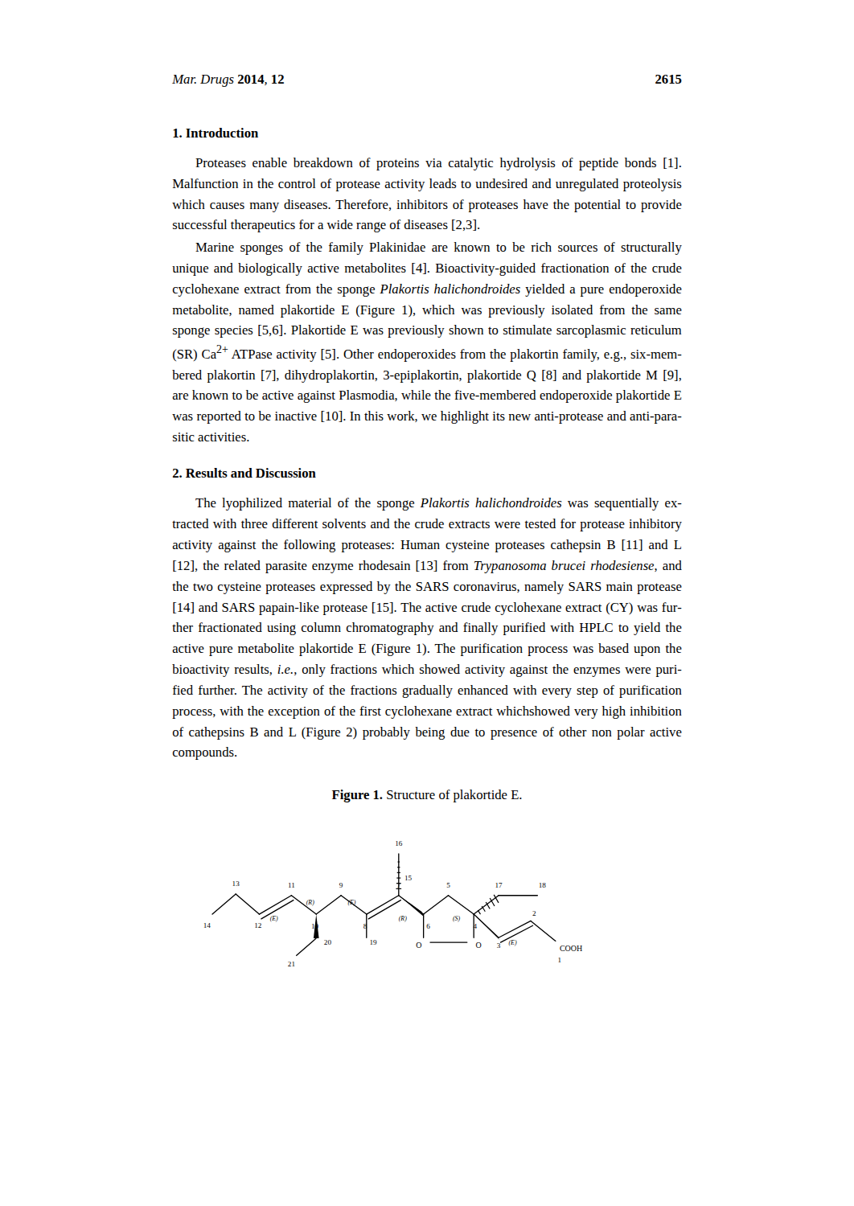Mar. Drugs 2014, 12
2615
1. Introduction
Proteases enable breakdown of proteins via catalytic hydrolysis of peptide bonds [1]. Malfunction in the control of protease activity leads to undesired and unregulated proteolysis which causes many diseases. Therefore, inhibitors of proteases have the potential to provide successful therapeutics for a wide range of diseases [2,3].
Marine sponges of the family Plakinidae are known to be rich sources of structurally unique and biologically active metabolites [4]. Bioactivity-guided fractionation of the crude cyclohexane extract from the sponge Plakortis halichondroides yielded a pure endoperoxide metabolite, named plakortide E (Figure 1), which was previously isolated from the same sponge species [5,6]. Plakortide E was previously shown to stimulate sarcoplasmic reticulum (SR) Ca2+ ATPase activity [5]. Other endoperoxides from the plakortin family, e.g., six-membered plakortin [7], dihydroplakortin, 3-epiplakortin, plakortide Q [8] and plakortide M [9], are known to be active against Plasmodia, while the five-membered endoperoxide plakortide E was reported to be inactive [10]. In this work, we highlight its new anti-protease and anti-parasitic activities.
2. Results and Discussion
The lyophilized material of the sponge Plakortis halichondroides was sequentially extracted with three different solvents and the crude extracts were tested for protease inhibitory activity against the following proteases: Human cysteine proteases cathepsin B [11] and L [12], the related parasite enzyme rhodesain [13] from Trypanosoma brucei rhodesiense, and the two cysteine proteases expressed by the SARS coronavirus, namely SARS main protease [14] and SARS papain-like protease [15]. The active crude cyclohexane extract (CY) was further fractionated using column chromatography and finally purified with HPLC to yield the active pure metabolite plakortide E (Figure 1). The purification process was based upon the bioactivity results, i.e., only fractions which showed activity against the enzymes were purified further. The activity of the fractions gradually enhanced with every step of purification process, with the exception of the first cyclohexane extract whichshowed very high inhibition of cathepsins B and L (Figure 2) probably being due to presence of other non polar active compounds.
Figure 1. Structure of plakortide E.
O O COOH 14 13 12 11 10 9 8 7 6 5 4 3 2 1 16 15 17 18 19 20 21 (E) (R) (E) (R) (S) (E)